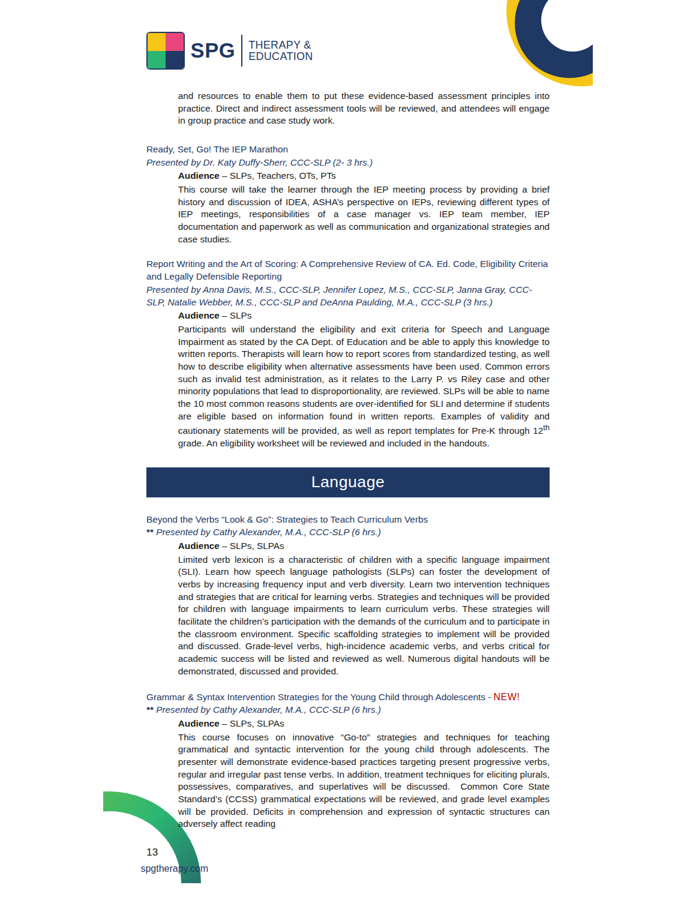SPG
THERAPY &
EDUCATION
and resources to enable them to put these evidence-based assessment principles into practice. Direct and indirect assessment tools will be reviewed, and attendees will engage in group practice and case study work.
Ready, Set, Go! The IEP Marathon
Presented by Dr. Katy Duffy-Sherr, CCC-SLP (2- 3 hrs.)
Audience – SLPs, Teachers, OTs, PTs
This course will take the learner through the IEP meeting process by providing a brief history and discussion of IDEA, ASHA’s perspective on IEPs, reviewing different types of IEP meetings, responsibilities of a case manager vs. IEP team member, IEP documentation and paperwork as well as communication and organizational strategies and case studies.
Report Writing and the Art of Scoring: A Comprehensive Review of CA. Ed. Code, Eligibility Criteria and Legally Defensible Reporting
Presented by Anna Davis, M.S., CCC-SLP, Jennifer Lopez, M.S., CCC-SLP, Janna Gray, CCC-SLP, Natalie Webber, M.S., CCC-SLP and DeAnna Paulding, M.A., CCC-SLP (3 hrs.)
Audience – SLPs
Participants will understand the eligibility and exit criteria for Speech and Language Impairment as stated by the CA Dept. of Education and be able to apply this knowledge to written reports. Therapists will learn how to report scores from standardized testing, as well how to describe eligibility when alternative assessments have been used. Common errors such as invalid test administration, as it relates to the Larry P. vs Riley case and other minority populations that lead to disproportionality, are reviewed. SLPs will be able to name the 10 most common reasons students are over-identified for SLI and determine if students are eligible based on information found in written reports. Examples of validity and cautionary statements will be provided, as well as report templates for Pre-K through 12th grade. An eligibility worksheet will be reviewed and included in the handouts.
Language
Beyond the Verbs “Look & Go”: Strategies to Teach Curriculum Verbs
** Presented by Cathy Alexander, M.A., CCC-SLP (6 hrs.)
Audience – SLPs, SLPAs
Limited verb lexicon is a characteristic of children with a specific language impairment (SLI). Learn how speech language pathologists (SLPs) can foster the development of verbs by increasing frequency input and verb diversity. Learn two intervention techniques and strategies that are critical for learning verbs. Strategies and techniques will be provided for children with language impairments to learn curriculum verbs. These strategies will facilitate the children’s participation with the demands of the curriculum and to participate in the classroom environment. Specific scaffolding strategies to implement will be provided and discussed. Grade-level verbs, high-incidence academic verbs, and verbs critical for academic success will be listed and reviewed as well. Numerous digital handouts will be demonstrated, discussed and provided.
Grammar & Syntax Intervention Strategies for the Young Child through Adolescents - NEW!
** Presented by Cathy Alexander, M.A., CCC-SLP (6 hrs.)
Audience – SLPs, SLPAs
This course focuses on innovative “Go-to” strategies and techniques for teaching grammatical and syntactic intervention for the young child through adolescents. The presenter will demonstrate evidence-based practices targeting present progressive verbs, regular and irregular past tense verbs. In addition, treatment techniques for eliciting plurals, possessives, comparatives, and superlatives will be discussed. Common Core State Standard’s (CCSS) grammatical expectations will be reviewed, and grade level examples will be provided. Deficits in comprehension and expression of syntactic structures can adversely affect reading
13
spgtherapy.com